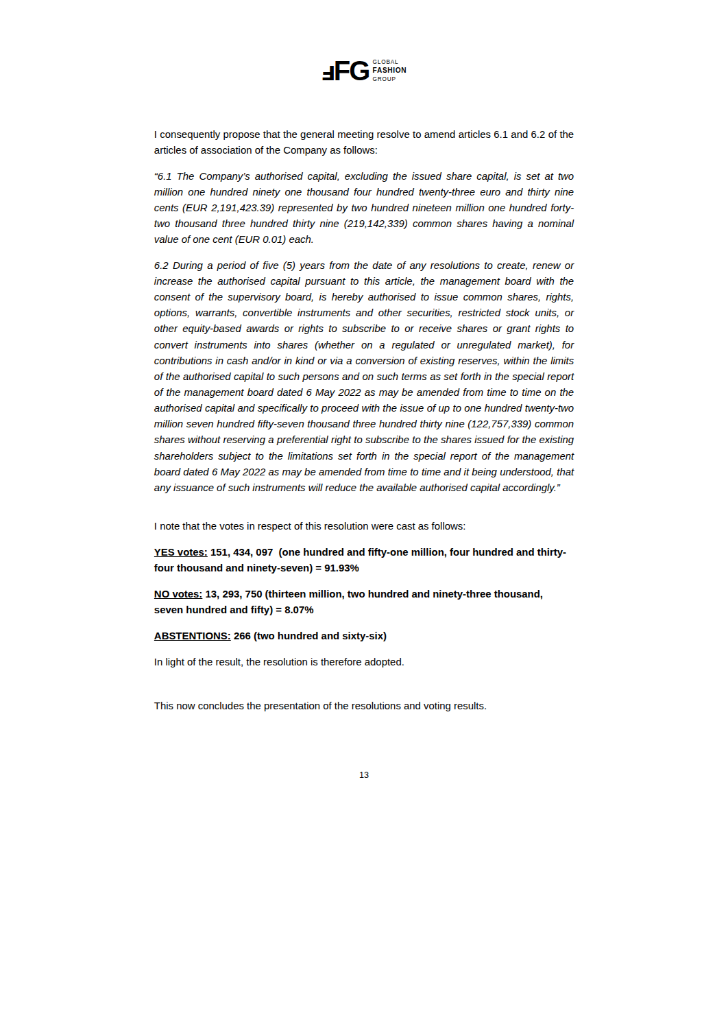ⅎFG GLOBAL
FASHION
GROUP
I consequently propose that the general meeting resolve to amend articles 6.1 and 6.2 of the articles of association of the Company as follows:
“6.1 The Company’s authorised capital, excluding the issued share capital, is set at two million one hundred ninety one thousand four hundred twenty-three euro and thirty nine cents (EUR 2,191,423.39) represented by two hundred nineteen million one hundred forty-two thousand three hundred thirty nine (219,142,339) common shares having a nominal value of one cent (EUR 0.01) each.
6.2 During a period of five (5) years from the date of any resolutions to create, renew or increase the authorised capital pursuant to this article, the management board with the consent of the supervisory board, is hereby authorised to issue common shares, rights, options, warrants, convertible instruments and other securities, restricted stock units, or other equity-based awards or rights to subscribe to or receive shares or grant rights to convert instruments into shares (whether on a regulated or unregulated market), for contributions in cash and/or in kind or via a conversion of existing reserves, within the limits of the authorised capital to such persons and on such terms as set forth in the special report of the management board dated 6 May 2022 as may be amended from time to time on the authorised capital and specifically to proceed with the issue of up to one hundred twenty-two million seven hundred fifty-seven thousand three hundred thirty nine (122,757,339) common shares without reserving a preferential right to subscribe to the shares issued for the existing shareholders subject to the limitations set forth in the special report of the management board dated 6 May 2022 as may be amended from time to time and it being understood, that any issuance of such instruments will reduce the available authorised capital accordingly.”
I note that the votes in respect of this resolution were cast as follows:
YES votes: 151, 434, 097 (one hundred and fifty-one million, four hundred and thirty-four thousand and ninety-seven) = 91.93%
NO votes: 13, 293, 750 (thirteen million, two hundred and ninety-three thousand, seven hundred and fifty) = 8.07%
ABSTENTIONS: 266 (two hundred and sixty-six)
In light of the result, the resolution is therefore adopted.
This now concludes the presentation of the resolutions and voting results.
13